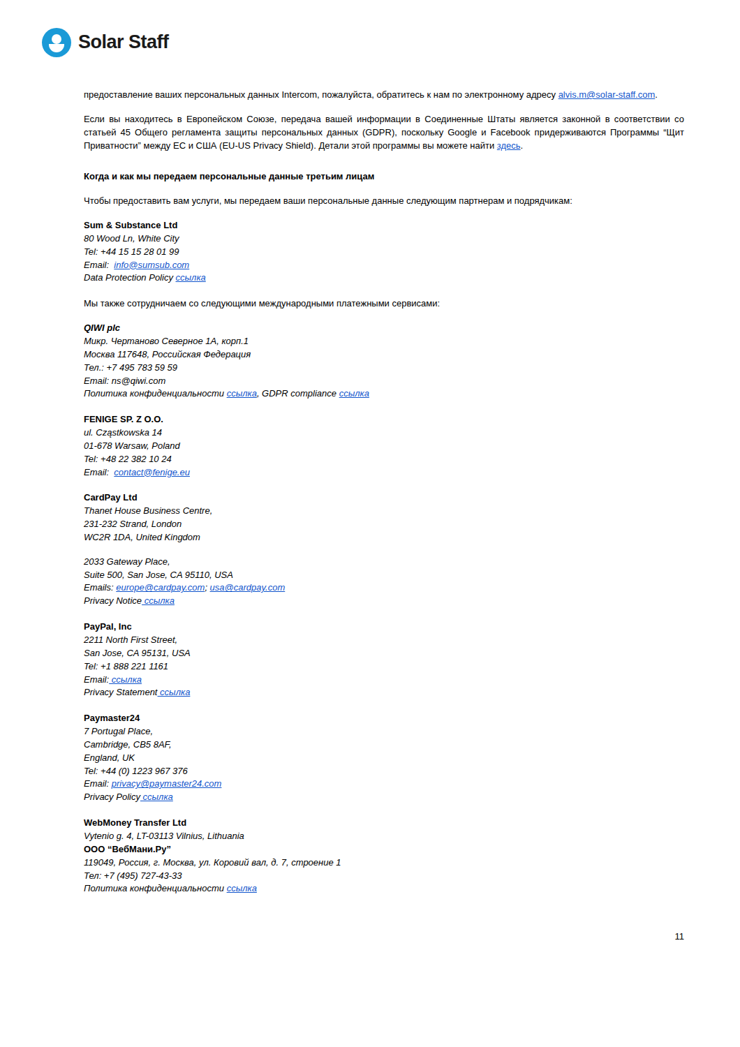Solar Staff
предоставление ваших персональных данных Intercom, пожалуйста, обратитесь к нам по электронному адресу alvis.m@solar-staff.com.
Если вы находитесь в Европейском Союзе, передача вашей информации в Соединенные Штаты является законной в соответствии со статьей 45 Общего регламента защиты персональных данных (GDPR), поскольку Google и Facebook придерживаются Программы “Щит Приватности” между ЕС и США (EU-US Privacy Shield). Детали этой программы вы можете найти здесь.
Когда и как мы передаем персональные данные третьим лицам
Чтобы предоставить вам услуги, мы передаем ваши персональные данные следующим партнерам и подрядчикам:
Sum & Substance Ltd
80 Wood Ln, White City
Tel: +44 15 15 28 01 99
Email: info@sumsub.com
Data Protection Policy ссылка
Мы также сотрудничаем со следующими международными платежными сервисами:
QIWI plc
Микр. Чертаново Северное 1А, корп.1
Москва 117648, Российская Федерация
Тел.: +7 495 783 59 59
Email: ns@qiwi.com
Политика конфиденциальности ссылка, GDPR compliance ссылка
FENIGE SP. Z O.O.
ul. Cząstkowska 14
01-678 Warsaw, Poland
Tel: +48 22 382 10 24
Email: contact@fenige.eu
CardPay Ltd
Thanet House Business Centre,
231-232 Strand, London
WC2R 1DA, United Kingdom
2033 Gateway Place,
Suite 500, San Jose, CA 95110, USA
Emails: europe@cardpay.com; usa@cardpay.com
Privacy Notice ссылка
PayPal, Inc
2211 North First Street,
San Jose, CA 95131, USA
Tel: +1 888 221 1161
Email: ссылка
Privacy Statement ссылка
Paymaster24
7 Portugal Place,
Cambridge, CB5 8AF,
England, UK
Tel: +44 (0) 1223 967 376
Email: privacy@paymaster24.com
Privacy Policy ссылка
WebMoney Transfer Ltd
Vytenio g. 4, LT-03113 Vilnius, Lithuania
ООО “ВебМани.Ру”
119049, Россия, г. Москва, ул. Коровий вал, д. 7, строение 1
Тел: +7 (495) 727-43-33
Политика конфиденциальности ссылка
11